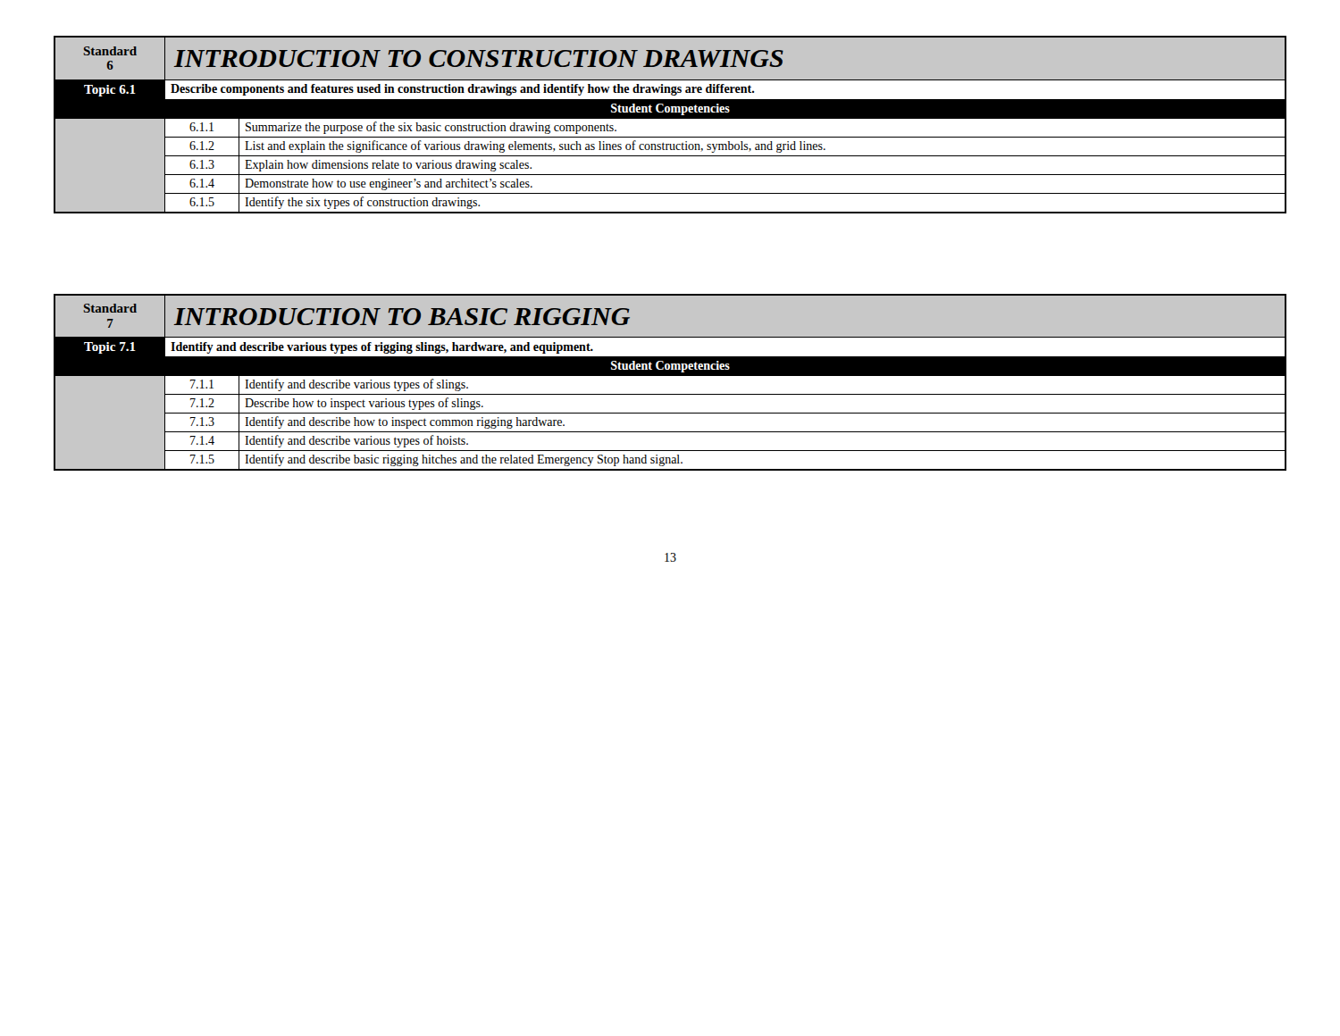| Standard 6 | INTRODUCTION TO CONSTRUCTION DRAWINGS |
| Topic 6.1 | Describe components and features used in construction drawings and identify how the drawings are different. |
| Student Competencies |
| | 6.1.1 | Summarize the purpose of the six basic construction drawing components. |
| 6.1.2 | List and explain the significance of various drawing elements, such as lines of construction, symbols, and grid lines. |
| 6.1.3 | Explain how dimensions relate to various drawing scales. |
| 6.1.4 | Demonstrate how to use engineer’s and architect’s scales. |
| 6.1.5 | Identify the six types of construction drawings. |
| Standard 7 | INTRODUCTION TO BASIC RIGGING |
| Topic 7.1 | Identify and describe various types of rigging slings, hardware, and equipment. |
| Student Competencies |
| | 7.1.1 | Identify and describe various types of slings. |
| 7.1.2 | Describe how to inspect various types of slings. |
| 7.1.3 | Identify and describe how to inspect common rigging hardware. |
| 7.1.4 | Identify and describe various types of hoists. |
| 7.1.5 | Identify and describe basic rigging hitches and the related Emergency Stop hand signal. |
13